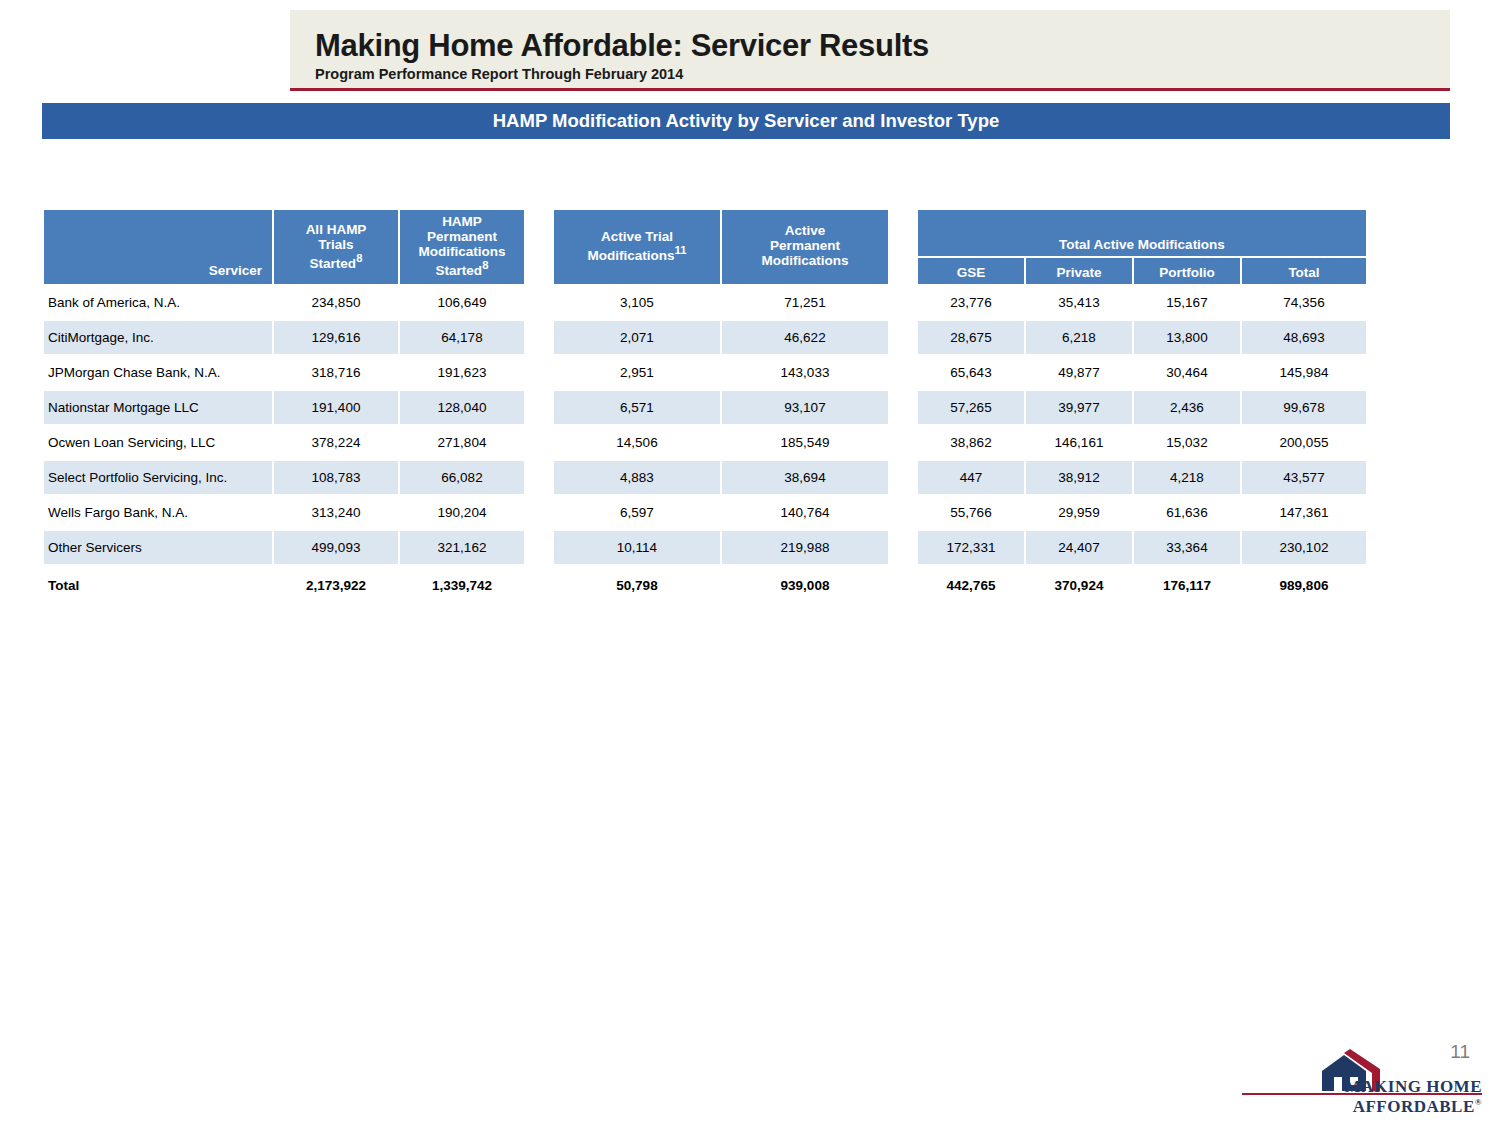Making Home Affordable: Servicer Results
Program Performance Report Through February 2014
HAMP Modification Activity by Servicer and Investor Type
| Servicer | All HAMP Trials Started 8 | HAMP Permanent Modifications Started 8 | | Active Trial Modifications 11 | Active Permanent Modifications | | Total Active Modifications |
| --- | --- | --- | --- | --- | --- | --- | --- |
| GSE | Private | Portfolio | Total |
| Bank of America, N.A. | 234,850 | 106,649 | | 3,105 | 71,251 | | 23,776 | 35,413 | 15,167 | 74,356 |
| CitiMortgage, Inc. | 129,616 | 64,178 | | 2,071 | 46,622 | | 28,675 | 6,218 | 13,800 | 48,693 |
| JPMorgan Chase Bank, N.A. | 318,716 | 191,623 | | 2,951 | 143,033 | | 65,643 | 49,877 | 30,464 | 145,984 |
| Nationstar Mortgage LLC | 191,400 | 128,040 | | 6,571 | 93,107 | | 57,265 | 39,977 | 2,436 | 99,678 |
| Ocwen Loan Servicing, LLC | 378,224 | 271,804 | | 14,506 | 185,549 | | 38,862 | 146,161 | 15,032 | 200,055 |
| Select Portfolio Servicing, Inc. | 108,783 | 66,082 | | 4,883 | 38,694 | | 447 | 38,912 | 4,218 | 43,577 |
| Wells Fargo Bank, N.A. | 313,240 | 190,204 | | 6,597 | 140,764 | | 55,766 | 29,959 | 61,636 | 147,361 |
| Other Servicers | 499,093 | 321,162 | | 10,114 | 219,988 | | 172,331 | 24,407 | 33,364 | 230,102 |
| Total | 2,173,922 | 1,339,742 | | 50,798 | 939,008 | | 442,765 | 370,924 | 176,117 | 989,806 |
11
MAKING HOME AFFORDABLE®